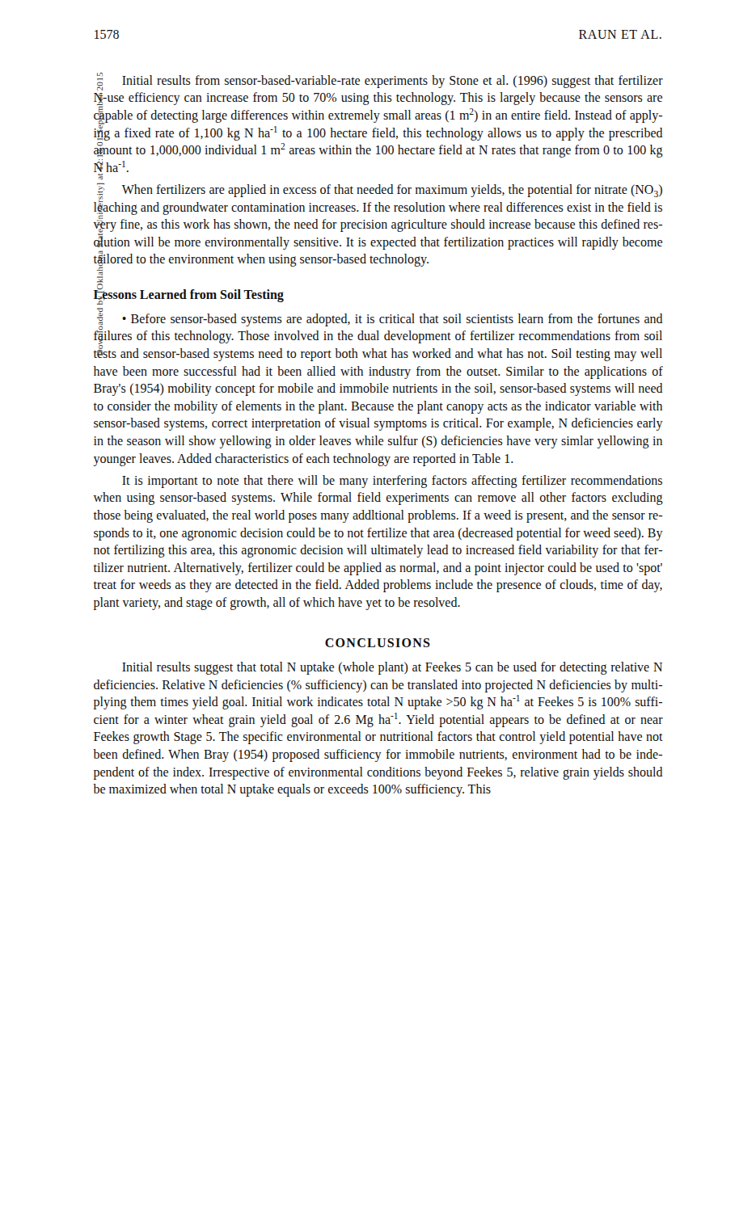1578 RAUN ET AL.
Downloaded by [Oklahoma State University] at 12:18 01 September 2015
Initial results from sensor-based-variable-rate experiments by Stone et al. (1996) suggest that fertilizer N-use efficiency can increase from 50 to 70% using this technology. This is largely because the sensors are capable of detecting large differences within extremely small areas (1 m2) in an entire field. Instead of applying a fixed rate of 1,100 kg N ha-1 to a 100 hectare field, this technology allows us to apply the prescribed amount to 1,000,000 individual 1 m2 areas within the 100 hectare field at N rates that range from 0 to 100 kg N ha-1.
When fertilizers are applied in excess of that needed for maximum yields, the potential for nitrate (NO3) leaching and groundwater contamination increases. If the resolution where real differences exist in the field is very fine, as this work has shown, the need for precision agriculture should increase because this defined resolution will be more environmentally sensitive. It is expected that fertilization practices will rapidly become tailored to the environment when using sensor-based technology.
Lessons Learned from Soil Testing
Before sensor-based systems are adopted, it is critical that soil scientists learn from the fortunes and failures of this technology. Those involved in the dual development of fertilizer recommendations from soil tests and sensor-based systems need to report both what has worked and what has not. Soil testing may well have been more successful had it been allied with industry from the outset. Similar to the applications of Bray's (1954) mobility concept for mobile and immobile nutrients in the soil, sensor-based systems will need to consider the mobility of elements in the plant. Because the plant canopy acts as the indicator variable with sensor-based systems, correct interpretation of visual symptoms is critical. For example, N deficiencies early in the season will show yellowing in older leaves while sulfur (S) deficiencies have very simlar yellowing in younger leaves. Added characteristics of each technology are reported in Table 1.
It is important to note that there will be many interfering factors affecting fertilizer recommendations when using sensor-based systems. While formal field experiments can remove all other factors excluding those being evaluated, the real world poses many addltional problems. If a weed is present, and the sensor responds to it, one agronomic decision could be to not fertilize that area (decreased potential for weed seed). By not fertilizing this area, this agronomic decision will ultimately lead to increased field variability for that fertilizer nutrient. Alternatively, fertilizer could be applied as normal, and a point injector could be used to 'spot' treat for weeds as they are detected in the field. Added problems include the presence of clouds, time of day, plant variety, and stage of growth, all of which have yet to be resolved.
CONCLUSIONS
Initial results suggest that total N uptake (whole plant) at Feekes 5 can be used for detecting relative N deficiencies. Relative N deficiencies (% sufficiency) can be translated into projected N deficiencies by multiplying them times yield goal. Initial work indicates total N uptake >50 kg N ha-1 at Feekes 5 is 100% sufficient for a winter wheat grain yield goal of 2.6 Mg ha-1. Yield potential appears to be defined at or near Feekes growth Stage 5. The specific environmental or nutritional factors that control yield potential have not been defined. When Bray (1954) proposed sufficiency for immobile nutrients, environment had to be independent of the index. Irrespective of environmental conditions beyond Feekes 5, relative grain yields should be maximized when total N uptake equals or exceeds 100% sufficiency. This